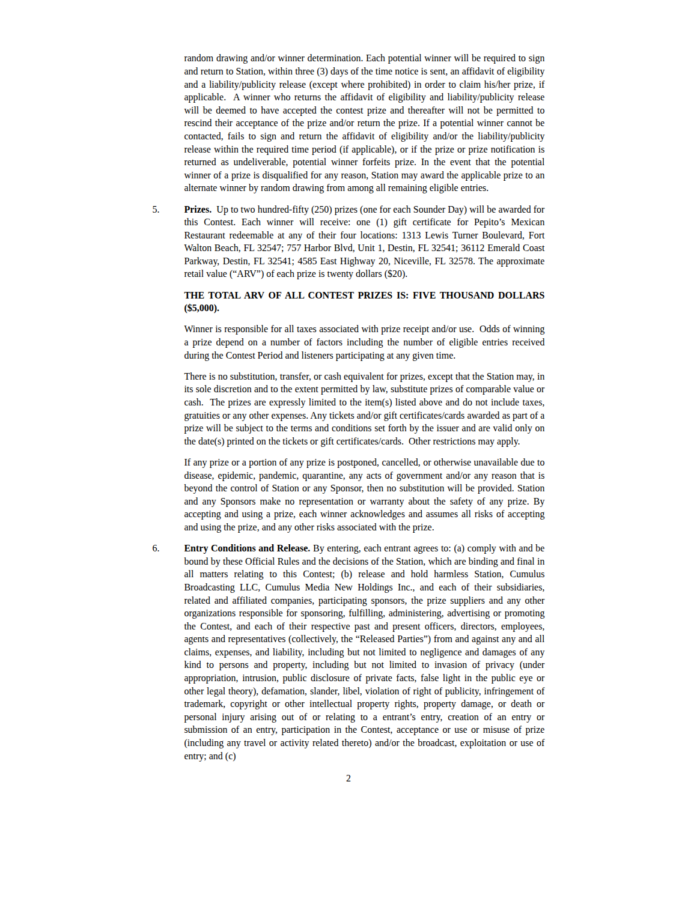random drawing and/or winner determination. Each potential winner will be required to sign and return to Station, within three (3) days of the time notice is sent, an affidavit of eligibility and a liability/publicity release (except where prohibited) in order to claim his/her prize, if applicable. A winner who returns the affidavit of eligibility and liability/publicity release will be deemed to have accepted the contest prize and thereafter will not be permitted to rescind their acceptance of the prize and/or return the prize. If a potential winner cannot be contacted, fails to sign and return the affidavit of eligibility and/or the liability/publicity release within the required time period (if applicable), or if the prize or prize notification is returned as undeliverable, potential winner forfeits prize. In the event that the potential winner of a prize is disqualified for any reason, Station may award the applicable prize to an alternate winner by random drawing from among all remaining eligible entries.
5.
Prizes. Up to two hundred-fifty (250) prizes (one for each Sounder Day) will be awarded for this Contest. Each winner will receive: one (1) gift certificate for Pepito’s Mexican Restaurant redeemable at any of their four locations: 1313 Lewis Turner Boulevard, Fort Walton Beach, FL 32547; 757 Harbor Blvd, Unit 1, Destin, FL 32541; 36112 Emerald Coast Parkway, Destin, FL 32541; 4585 East Highway 20, Niceville, FL 32578. The approximate retail value (“ARV”) of each prize is twenty dollars ($20).
THE TOTAL ARV OF ALL CONTEST PRIZES IS: FIVE THOUSAND DOLLARS ($5,000).
Winner is responsible for all taxes associated with prize receipt and/or use. Odds of winning a prize depend on a number of factors including the number of eligible entries received during the Contest Period and listeners participating at any given time.
There is no substitution, transfer, or cash equivalent for prizes, except that the Station may, in its sole discretion and to the extent permitted by law, substitute prizes of comparable value or cash. The prizes are expressly limited to the item(s) listed above and do not include taxes, gratuities or any other expenses. Any tickets and/or gift certificates/cards awarded as part of a prize will be subject to the terms and conditions set forth by the issuer and are valid only on the date(s) printed on the tickets or gift certificates/cards. Other restrictions may apply.
If any prize or a portion of any prize is postponed, cancelled, or otherwise unavailable due to disease, epidemic, pandemic, quarantine, any acts of government and/or any reason that is beyond the control of Station or any Sponsor, then no substitution will be provided. Station and any Sponsors make no representation or warranty about the safety of any prize. By accepting and using a prize, each winner acknowledges and assumes all risks of accepting and using the prize, and any other risks associated with the prize.
6.
Entry Conditions and Release. By entering, each entrant agrees to: (a) comply with and be bound by these Official Rules and the decisions of the Station, which are binding and final in all matters relating to this Contest; (b) release and hold harmless Station, Cumulus Broadcasting LLC, Cumulus Media New Holdings Inc., and each of their subsidiaries, related and affiliated companies, participating sponsors, the prize suppliers and any other organizations responsible for sponsoring, fulfilling, administering, advertising or promoting the Contest, and each of their respective past and present officers, directors, employees, agents and representatives (collectively, the “Released Parties”) from and against any and all claims, expenses, and liability, including but not limited to negligence and damages of any kind to persons and property, including but not limited to invasion of privacy (under appropriation, intrusion, public disclosure of private facts, false light in the public eye or other legal theory), defamation, slander, libel, violation of right of publicity, infringement of trademark, copyright or other intellectual property rights, property damage, or death or personal injury arising out of or relating to a entrant’s entry, creation of an entry or submission of an entry, participation in the Contest, acceptance or use or misuse of prize (including any travel or activity related thereto) and/or the broadcast, exploitation or use of entry; and (c)
2